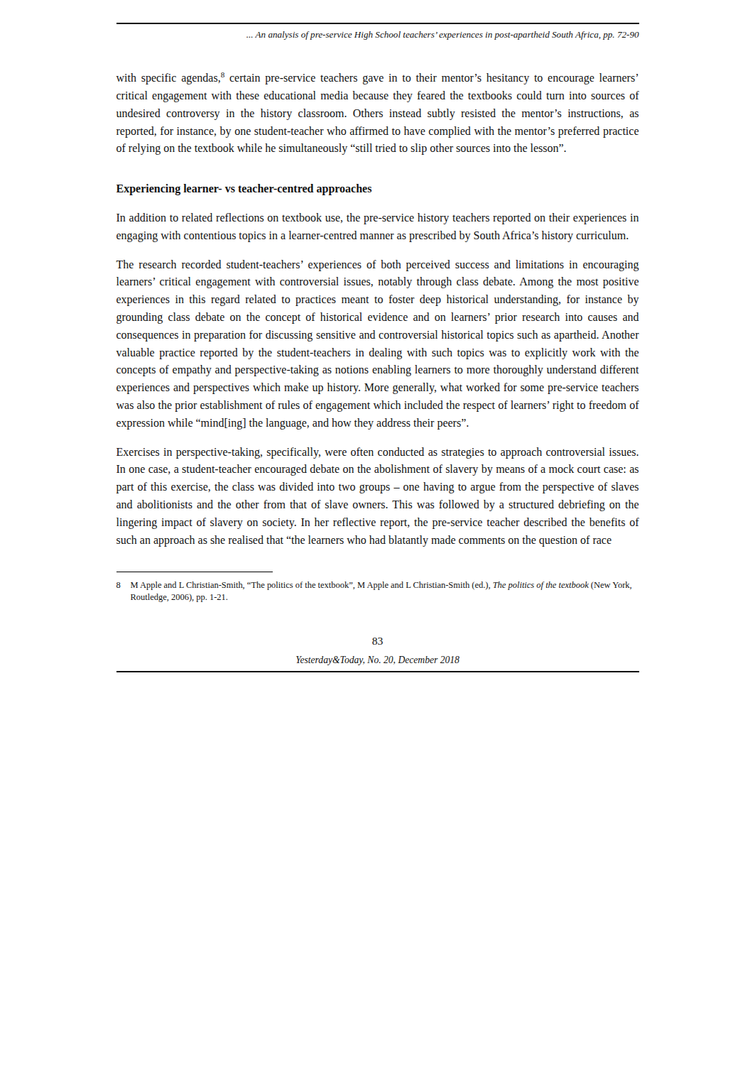... An analysis of pre-service High School teachers’ experiences in post-apartheid South Africa, pp. 72-90
with specific agendas,8 certain pre-service teachers gave in to their mentor’s hesitancy to encourage learners’ critical engagement with these educational media because they feared the textbooks could turn into sources of undesired controversy in the history classroom. Others instead subtly resisted the mentor’s instructions, as reported, for instance, by one student-teacher who affirmed to have complied with the mentor’s preferred practice of relying on the textbook while he simultaneously “still tried to slip other sources into the lesson”.
Experiencing learner- vs teacher-centred approaches
In addition to related reflections on textbook use, the pre-service history teachers reported on their experiences in engaging with contentious topics in a learner-centred manner as prescribed by South Africa’s history curriculum.
The research recorded student-teachers’ experiences of both perceived success and limitations in encouraging learners’ critical engagement with controversial issues, notably through class debate. Among the most positive experiences in this regard related to practices meant to foster deep historical understanding, for instance by grounding class debate on the concept of historical evidence and on learners’ prior research into causes and consequences in preparation for discussing sensitive and controversial historical topics such as apartheid. Another valuable practice reported by the student-teachers in dealing with such topics was to explicitly work with the concepts of empathy and perspective-taking as notions enabling learners to more thoroughly understand different experiences and perspectives which make up history. More generally, what worked for some pre-service teachers was also the prior establishment of rules of engagement which included the respect of learners’ right to freedom of expression while “mind[ing] the language, and how they address their peers”.
Exercises in perspective-taking, specifically, were often conducted as strategies to approach controversial issues. In one case, a student-teacher encouraged debate on the abolishment of slavery by means of a mock court case: as part of this exercise, the class was divided into two groups – one having to argue from the perspective of slaves and abolitionists and the other from that of slave owners. This was followed by a structured debriefing on the lingering impact of slavery on society. In her reflective report, the pre-service teacher described the benefits of such an approach as she realised that “the learners who had blatantly made comments on the question of race
8 M Apple and L Christian-Smith, “The politics of the textbook”, M Apple and L Christian-Smith (ed.), The politics of the textbook (New York, Routledge, 2006), pp. 1-21.
83
Yesterday&Today, No. 20, December 2018